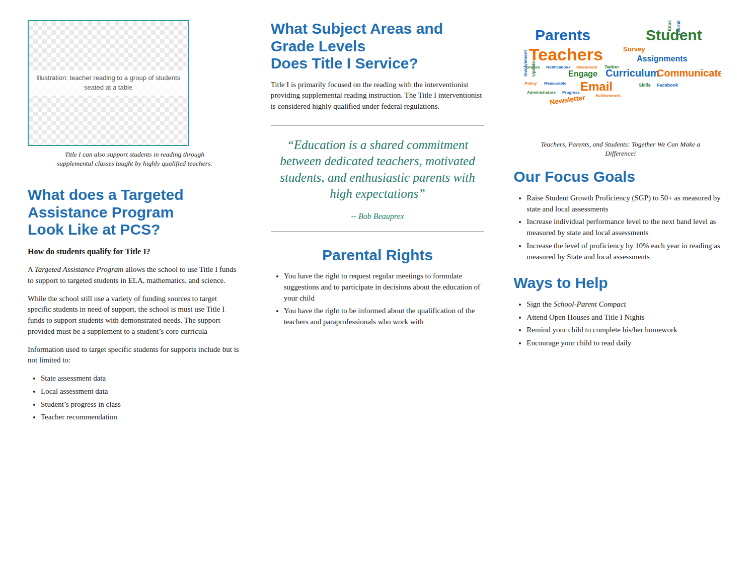Illustration: teacher reading to a group of students seated at a table
Title I can also support students in reading through supplemental classes taught by highly qualified teachers.
What does a Targeted Assistance Program
Look Like at PCS?
How do students qualify for Title I?
A Targeted Assistance Program allows the school to use Title I funds to support to targeted students in ELA, mathematics, and science.
While the school still use a variety of funding sources to target specific students in need of support, the school is must use Title I funds to support students with demonstrated needs. The support provided must be a supplement to a student’s core curricula
Information used to target specific students for supports include but is not limited to:
State assessment data
Local assessment data
Student’s progress in class
Teacher recommendation
What Subject Areas and Grade Levels
Does Title I Service?
Title I is primarily focused on the reading with the interventionist providing supplemental reading instruction. The Title I interventionist is considered highly qualified under federal regulations.
“Education is a shared commitment between dedicated teachers, motivated students, and enthusiastic parents with high expectations”
-- Bob Beauprex
Parental Rights
You have the right to request regular meetings to formulate suggestions and to participate in decisions about the education of your child
You have the right to be informed about the qualification of the teachers and paraprofessionals who work with
Education Learning Parents Student Survey Teachers Assignments Grades Notifications Classroom Twitter Involvement Update Engage Curriculum Communicate Policy Measurable Email Skills Facebook Administrators Progress Achievement Newsletter
Teachers, Parents, and Students: Together We Can Make a Difference!
Our Focus Goals
Raise Student Growth Proficiency (SGP) to 50+ as measured by state and local assessments
Increase individual performance level to the next band level as measured by state and local assessments
Increase the level of proficiency by 10% each year in reading as measured by State and local assessments
Ways to Help
Sign the School-Parent Compact
Attend Open Houses and Title I Nights
Remind your child to complete his/her homework
Encourage your child to read daily